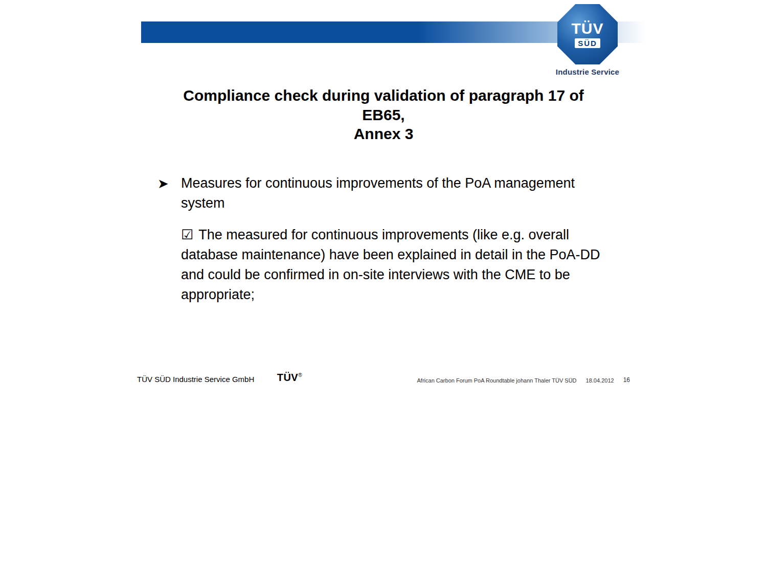TÜV SÜD
Industrie Service
Compliance check during validation of paragraph 17 of EB65,
Annex 3
Measures for continuous improvements of the PoA management system
☑The measured for continuous improvements (like e.g. overall database maintenance) have been explained in detail in the PoA-DD and could be confirmed in on-site interviews with the CME to be appropriate;
TÜV SÜD Industrie Service GmbH
TÜV®
African Carbon Forum PoA Roundtable johann Thaler TÜV SÜD 18.04.2012 16